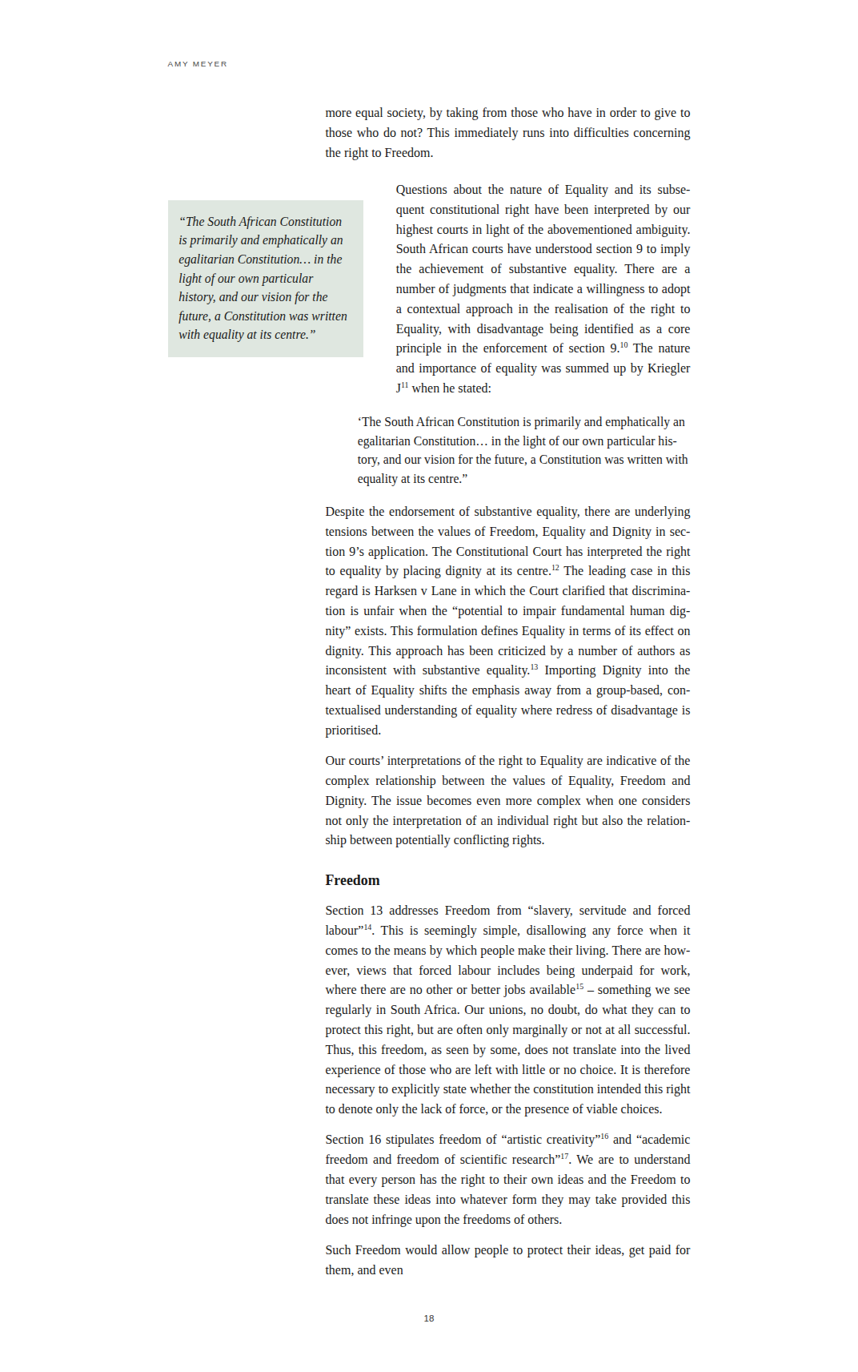Amy Meyer
more equal society, by taking from those who have in order to give to those who do not? This immediately runs into difficulties concerning the right to Freedom.
“The South African Constitution is primarily and emphatically an egalitarian Constitution… in the light of our own particular history, and our vision for the future, a Constitution was written with equality at its centre.”
Questions about the nature of Equality and its subsequent constitutional right have been interpreted by our highest courts in light of the abovementioned ambiguity. South African courts have understood section 9 to imply the achievement of substantive equality. There are a number of judgments that indicate a willingness to adopt a contextual approach in the realisation of the right to Equality, with disadvantage being identified as a core principle in the enforcement of section 9.10 The nature and importance of equality was summed up by Kriegler J11 when he stated:
‘The South African Constitution is primarily and emphatically an egalitarian Constitution… in the light of our own particular history, and our vision for the future, a Constitution was written with equality at its centre.”
Despite the endorsement of substantive equality, there are underlying tensions between the values of Freedom, Equality and Dignity in section 9’s application. The Constitutional Court has interpreted the right to equality by placing dignity at its centre.12 The leading case in this regard is Harksen v Lane in which the Court clarified that discrimination is unfair when the “potential to impair fundamental human dignity” exists. This formulation defines Equality in terms of its effect on dignity. This approach has been criticized by a number of authors as inconsistent with substantive equality.13 Importing Dignity into the heart of Equality shifts the emphasis away from a group-based, contextualised understanding of equality where redress of disadvantage is prioritised.
Our courts’ interpretations of the right to Equality are indicative of the complex relationship between the values of Equality, Freedom and Dignity. The issue becomes even more complex when one considers not only the interpretation of an individual right but also the relationship between potentially conflicting rights.
Freedom
Section 13 addresses Freedom from “slavery, servitude and forced labour”14. This is seemingly simple, disallowing any force when it comes to the means by which people make their living. There are however, views that forced labour includes being underpaid for work, where there are no other or better jobs available15 – something we see regularly in South Africa. Our unions, no doubt, do what they can to protect this right, but are often only marginally or not at all successful. Thus, this freedom, as seen by some, does not translate into the lived experience of those who are left with little or no choice. It is therefore necessary to explicitly state whether the constitution intended this right to denote only the lack of force, or the presence of viable choices.
Section 16 stipulates freedom of “artistic creativity”16 and “academic freedom and freedom of scientific research”17. We are to understand that every person has the right to their own ideas and the Freedom to translate these ideas into whatever form they may take provided this does not infringe upon the freedoms of others.
Such Freedom would allow people to protect their ideas, get paid for them, and even
18